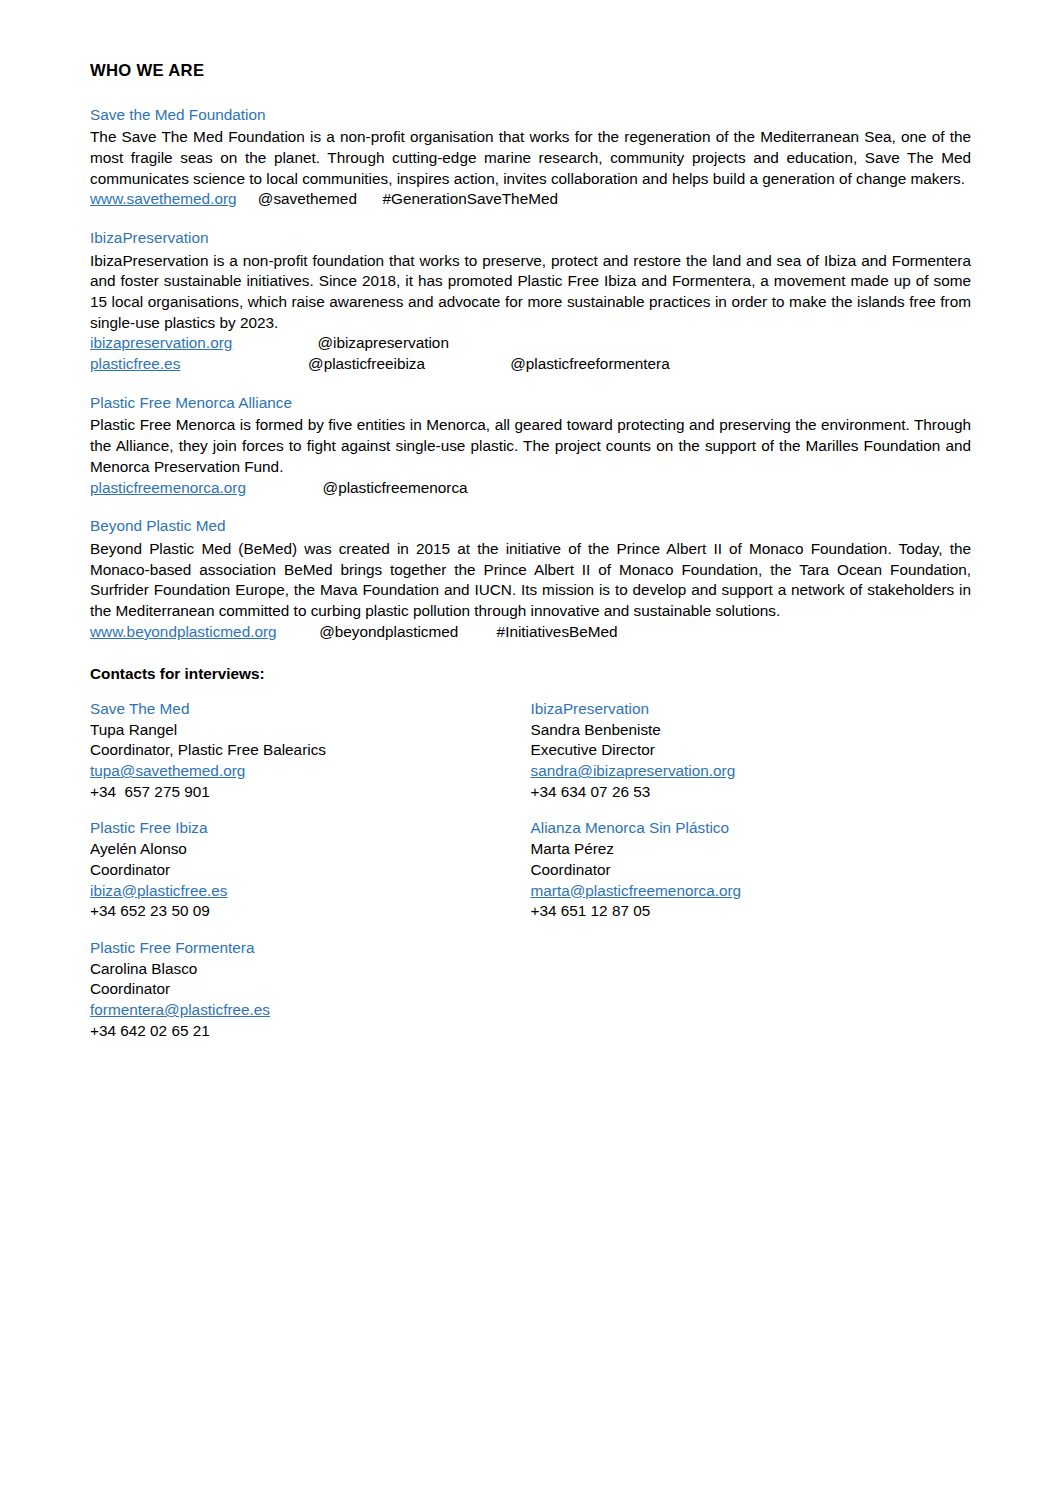WHO WE ARE
Save the Med Foundation
The Save The Med Foundation is a non-profit organisation that works for the regeneration of the Mediterranean Sea, one of the most fragile seas on the planet. Through cutting-edge marine research, community projects and education, Save The Med communicates science to local communities, inspires action, invites collaboration and helps build a generation of change makers.
www.savethemed.org @savethemed #GenerationSaveTheMed
IbizaPreservation
IbizaPreservation is a non-profit foundation that works to preserve, protect and restore the land and sea of Ibiza and Formentera and foster sustainable initiatives. Since 2018, it has promoted Plastic Free Ibiza and Formentera, a movement made up of some 15 local organisations, which raise awareness and advocate for more sustainable practices in order to make the islands free from single-use plastics by 2023.
ibizapreservation.org @ibizapreservation
plasticfree.es @plasticfreeibiza @plasticfreeformentera
Plastic Free Menorca Alliance
Plastic Free Menorca is formed by five entities in Menorca, all geared toward protecting and preserving the environment. Through the Alliance, they join forces to fight against single-use plastic. The project counts on the support of the Marilles Foundation and Menorca Preservation Fund.
plasticfreemenorca.org @plasticfreemenorca
Beyond Plastic Med
Beyond Plastic Med (BeMed) was created in 2015 at the initiative of the Prince Albert II of Monaco Foundation. Today, the Monaco-based association BeMed brings together the Prince Albert II of Monaco Foundation, the Tara Ocean Foundation, Surfrider Foundation Europe, the Mava Foundation and IUCN. Its mission is to develop and support a network of stakeholders in the Mediterranean committed to curbing plastic pollution through innovative and sustainable solutions.
www.beyondplasticmed.org @beyondplasticmed #InitiativesBeMed
Contacts for interviews:
| Save The Med Tupa Rangel Coordinator, Plastic Free Balearics tupa@savethemed.org +34 657 275 901 | IbizaPreservation Sandra Benbeniste Executive Director sandra@ibizapreservation.org +34 634 07 26 53 |
| Plastic Free Ibiza Ayelén Alonso Coordinator ibiza@plasticfree.es +34 652 23 50 09 | Alianza Menorca Sin Plástico Marta Pérez Coordinator marta@plasticfreemenorca.org +34 651 12 87 05 |
| Plastic Free Formentera Carolina Blasco Coordinator formentera@plasticfree.es +34 642 02 65 21 | |